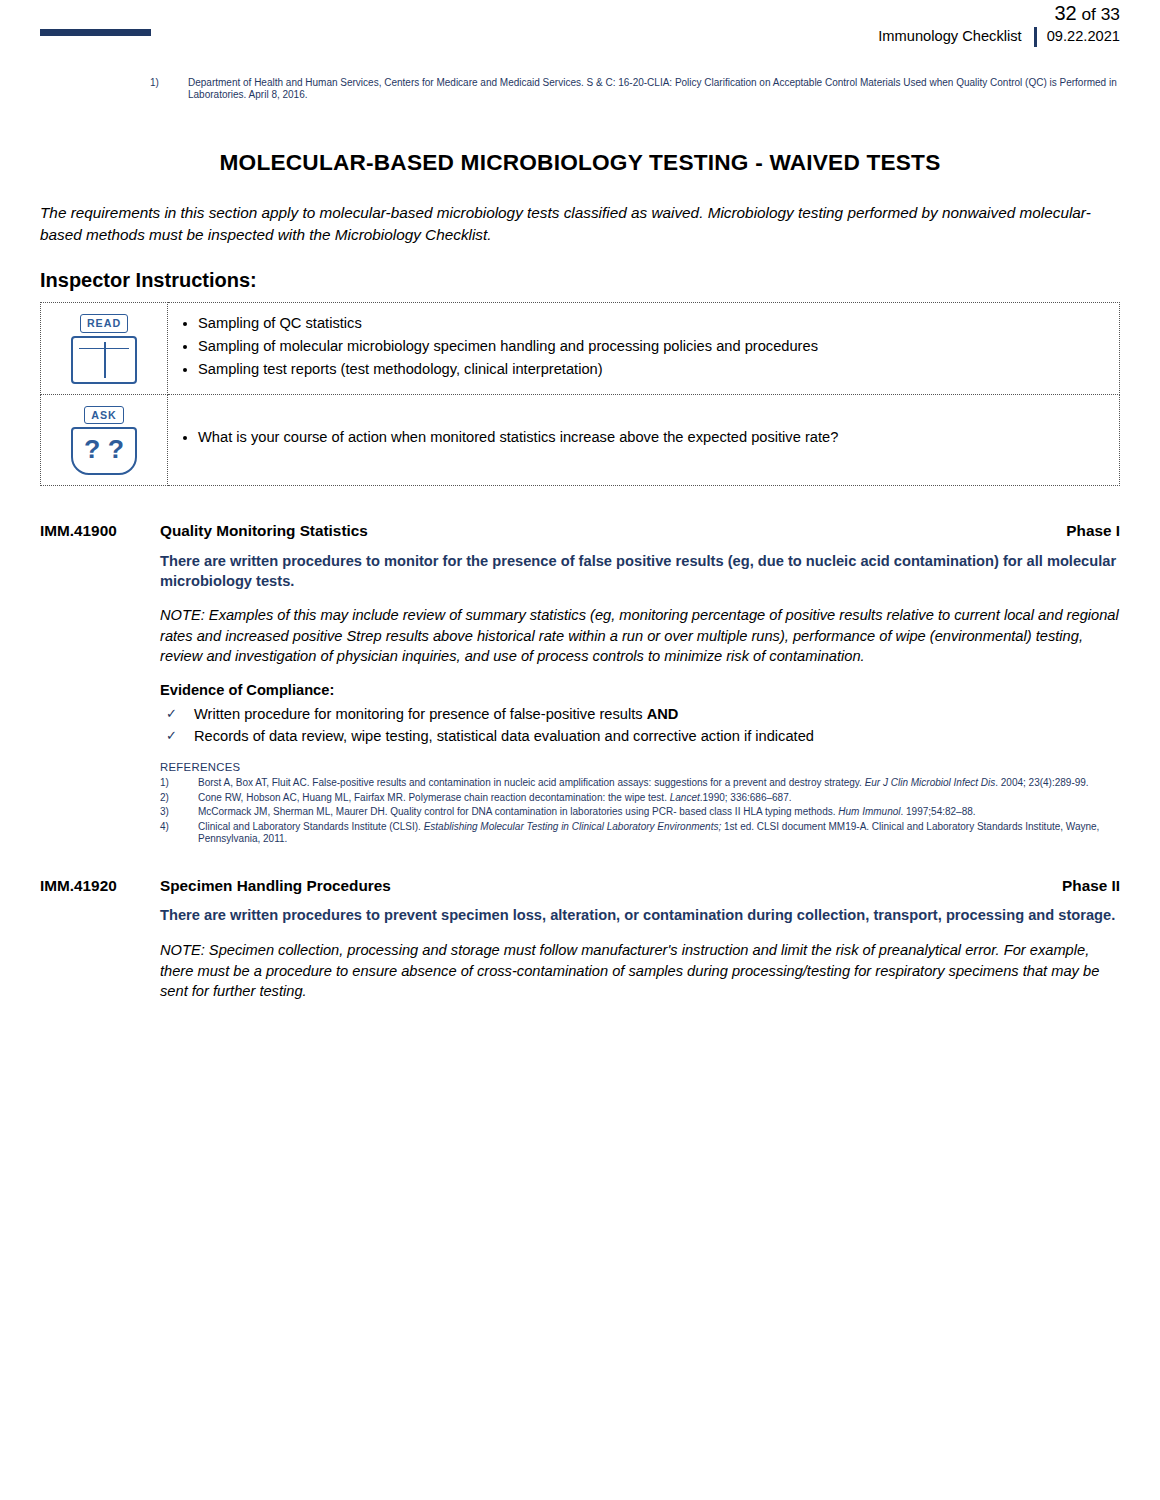32 of 33
Immunology Checklist 09.22.2021
Department of Health and Human Services, Centers for Medicare and Medicaid Services. S & C: 16-20-CLIA: Policy Clarification on Acceptable Control Materials Used when Quality Control (QC) is Performed in Laboratories. April 8, 2016.
MOLECULAR-BASED MICROBIOLOGY TESTING - WAIVED TESTS
The requirements in this section apply to molecular-based microbiology tests classified as waived. Microbiology testing performed by nonwaived molecular-based methods must be inspected with the Microbiology Checklist.
Inspector Instructions:
| READ | Sampling of QC statistics Sampling of molecular microbiology specimen handling and processing policies and procedures Sampling test reports (test methodology, clinical interpretation) |
| ASK ? ? | What is your course of action when monitored statistics increase above the expected positive rate? |
IMM.41900 Quality Monitoring Statistics Phase I
There are written procedures to monitor for the presence of false positive results (eg, due to nucleic acid contamination) for all molecular microbiology tests.
NOTE: Examples of this may include review of summary statistics (eg, monitoring percentage of positive results relative to current local and regional rates and increased positive Strep results above historical rate within a run or over multiple runs), performance of wipe (environmental) testing, review and investigation of physician inquiries, and use of process controls to minimize risk of contamination.
Evidence of Compliance:
Written procedure for monitoring for presence of false-positive results AND
Records of data review, wipe testing, statistical data evaluation and corrective action if indicated
REFERENCES
Borst A, Box AT, Fluit AC. False-positive results and contamination in nucleic acid amplification assays: suggestions for a prevent and destroy strategy. Eur J Clin Microbiol Infect Dis. 2004; 23(4):289-99.
Cone RW, Hobson AC, Huang ML, Fairfax MR. Polymerase chain reaction decontamination: the wipe test. Lancet.1990; 336:686–687.
McCormack JM, Sherman ML, Maurer DH. Quality control for DNA contamination in laboratories using PCR- based class II HLA typing methods. Hum Immunol. 1997;54:82–88.
Clinical and Laboratory Standards Institute (CLSI). Establishing Molecular Testing in Clinical Laboratory Environments; 1st ed. CLSI document MM19-A. Clinical and Laboratory Standards Institute, Wayne, Pennsylvania, 2011.
IMM.41920 Specimen Handling Procedures Phase II
There are written procedures to prevent specimen loss, alteration, or contamination during collection, transport, processing and storage.
NOTE: Specimen collection, processing and storage must follow manufacturer's instruction and limit the risk of preanalytical error. For example, there must be a procedure to ensure absence of cross-contamination of samples during processing/testing for respiratory specimens that may be sent for further testing.